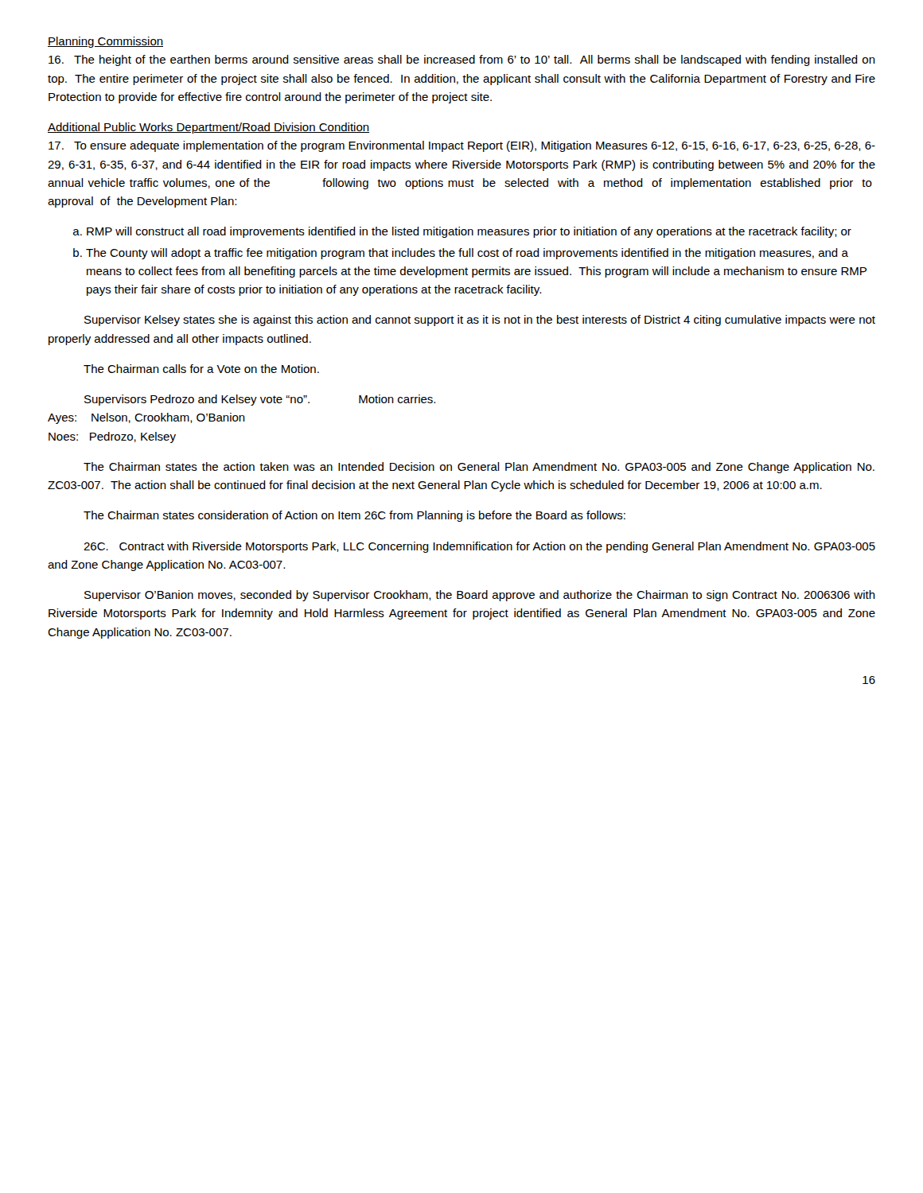Planning Commission
16. The height of the earthen berms around sensitive areas shall be increased from 6’ to 10’ tall. All berms shall be landscaped with fending installed on top. The entire perimeter of the project site shall also be fenced. In addition, the applicant shall consult with the California Department of Forestry and Fire Protection to provide for effective fire control around the perimeter of the project site.
Additional Public Works Department/Road Division Condition
17. To ensure adequate implementation of the program Environmental Impact Report (EIR), Mitigation Measures 6-12, 6-15, 6-16, 6-17, 6-23, 6-25, 6-28, 6-29, 6-31, 6-35, 6-37, and 6-44 identified in the EIR for road impacts where Riverside Motorsports Park (RMP) is contributing between 5% and 20% for the annual vehicle traffic volumes, one of the following two options must be selected with a method of implementation established prior to approval of the Development Plan:
RMP will construct all road improvements identified in the listed mitigation measures prior to initiation of any operations at the racetrack facility; or
The County will adopt a traffic fee mitigation program that includes the full cost of road improvements identified in the mitigation measures, and a means to collect fees from all benefiting parcels at the time development permits are issued. This program will include a mechanism to ensure RMP pays their fair share of costs prior to initiation of any operations at the racetrack facility.
Supervisor Kelsey states she is against this action and cannot support it as it is not in the best interests of District 4 citing cumulative impacts were not properly addressed and all other impacts outlined.
The Chairman calls for a Vote on the Motion.
Supervisors Pedrozo and Kelsey vote “no”. Motion carries.
Ayes: Nelson, Crookham, O’Banion
Noes: Pedrozo, Kelsey
The Chairman states the action taken was an Intended Decision on General Plan Amendment No. GPA03-005 and Zone Change Application No. ZC03-007. The action shall be continued for final decision at the next General Plan Cycle which is scheduled for December 19, 2006 at 10:00 a.m.
The Chairman states consideration of Action on Item 26C from Planning is before the Board as follows:
26C. Contract with Riverside Motorsports Park, LLC Concerning Indemnification for Action on the pending General Plan Amendment No. GPA03-005 and Zone Change Application No. AC03-007.
Supervisor O’Banion moves, seconded by Supervisor Crookham, the Board approve and authorize the Chairman to sign Contract No. 2006306 with Riverside Motorsports Park for Indemnity and Hold Harmless Agreement for project identified as General Plan Amendment No. GPA03-005 and Zone Change Application No. ZC03-007.
16